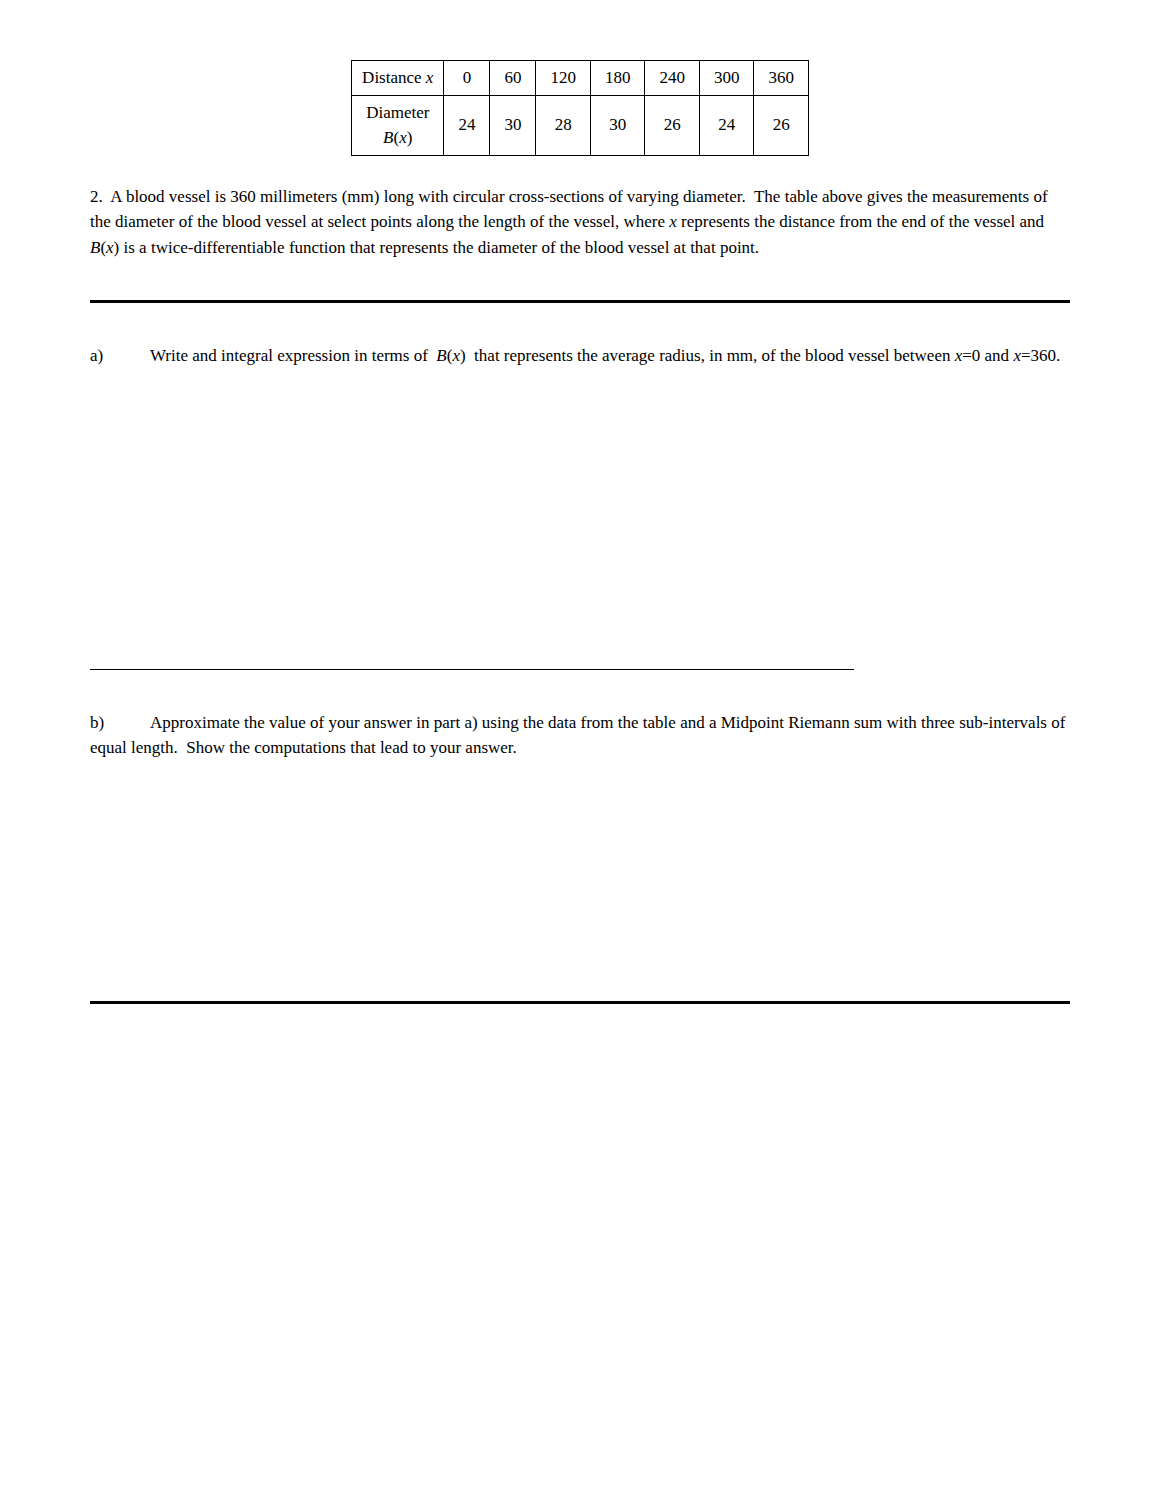| Distance x | 0 | 60 | 120 | 180 | 240 | 300 | 360 |
| Diameter B ( x ) | 24 | 30 | 28 | 30 | 26 | 24 | 26 |
2. A blood vessel is 360 millimeters (mm) long with circular cross-sections of varying diameter. The table above gives the measurements of the diameter of the blood vessel at select points along the length of the vessel, where x represents the distance from the end of the vessel and B(x) is a twice-differentiable function that represents the diameter of the blood vessel at that point.
a) Write and integral expression in terms of B(x) that represents the average radius, in mm, of the blood vessel between x=0 and x=360.
b) Approximate the value of your answer in part a) using the data from the table and a Midpoint Riemann sum with three sub-intervals of equal length. Show the computations that lead to your answer.